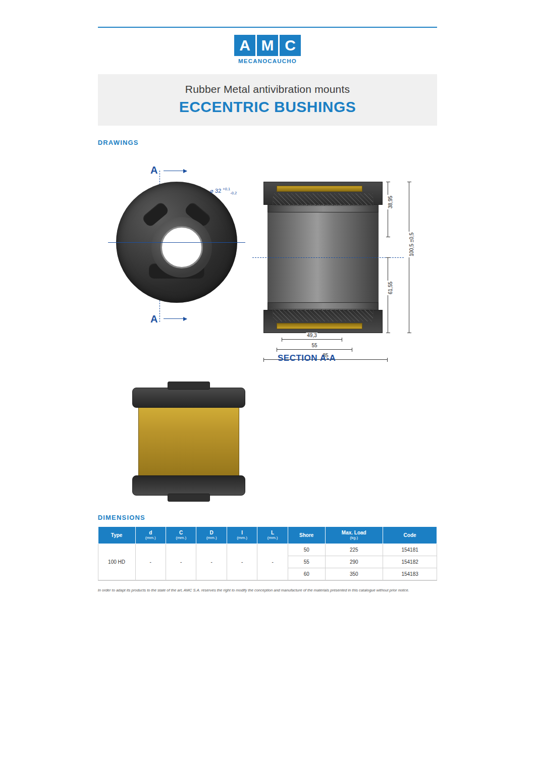AMC
MECANOCAUCHO
Rubber Metal antivibration mounts
ECCENTRIC BUSHINGS
Drawings
A
A
⌀ 32 +0,1-0,2
38,95
61,55
100,5 ±0,5
49,3
55
85
SECTION A-A
Dimensions
| Type | d (mm.) | C (mm.) | D (mm.) | I (mm.) | L (mm.) | Shore | Max. Load (kg.) | Code |
| --- | --- | --- | --- | --- | --- | --- | --- | --- |
| 100 HD | - | - | - | - | - | 50 | 225 | 154181 |
| 55 | 290 | 154182 |
| 60 | 350 | 154183 |
In order to adapt its products to the state of the art, AMC S.A. reserves the right to modify the conception and manufacture of the materials presented in this catalogue without prior notice.